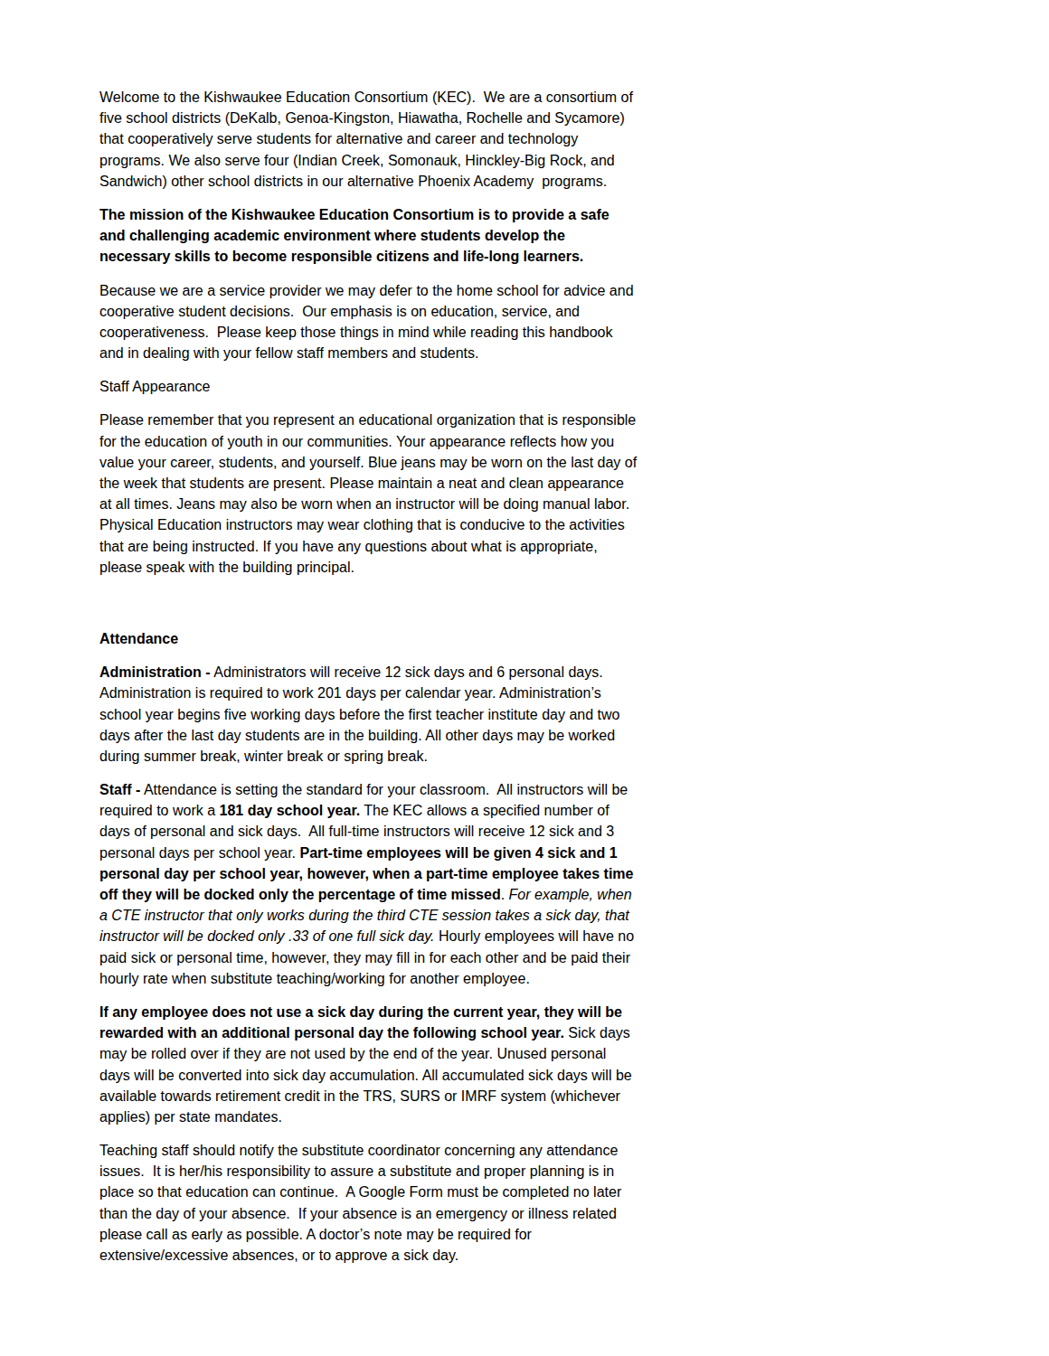Welcome to the Kishwaukee Education Consortium (KEC). We are a consortium of five school districts (DeKalb, Genoa-Kingston, Hiawatha, Rochelle and Sycamore) that cooperatively serve students for alternative and career and technology programs. We also serve four (Indian Creek, Somonauk, Hinckley-Big Rock, and Sandwich) other school districts in our alternative Phoenix Academy programs.
The mission of the Kishwaukee Education Consortium is to provide a safe and challenging academic environment where students develop the necessary skills to become responsible citizens and life-long learners.
Because we are a service provider we may defer to the home school for advice and cooperative student decisions. Our emphasis is on education, service, and cooperativeness. Please keep those things in mind while reading this handbook and in dealing with your fellow staff members and students.
Staff Appearance
Please remember that you represent an educational organization that is responsible for the education of youth in our communities. Your appearance reflects how you value your career, students, and yourself. Blue jeans may be worn on the last day of the week that students are present. Please maintain a neat and clean appearance at all times. Jeans may also be worn when an instructor will be doing manual labor. Physical Education instructors may wear clothing that is conducive to the activities that are being instructed. If you have any questions about what is appropriate, please speak with the building principal.
Attendance
Administration - Administrators will receive 12 sick days and 6 personal days. Administration is required to work 201 days per calendar year. Administration’s school year begins five working days before the first teacher institute day and two days after the last day students are in the building. All other days may be worked during summer break, winter break or spring break.
Staff - Attendance is setting the standard for your classroom. All instructors will be required to work a 181 day school year. The KEC allows a specified number of days of personal and sick days. All full-time instructors will receive 12 sick and 3 personal days per school year. Part-time employees will be given 4 sick and 1 personal day per school year, however, when a part-time employee takes time off they will be docked only the percentage of time missed. For example, when a CTE instructor that only works during the third CTE session takes a sick day, that instructor will be docked only .33 of one full sick day. Hourly employees will have no paid sick or personal time, however, they may fill in for each other and be paid their hourly rate when substitute teaching/working for another employee.
If any employee does not use a sick day during the current year, they will be rewarded with an additional personal day the following school year. Sick days may be rolled over if they are not used by the end of the year. Unused personal days will be converted into sick day accumulation. All accumulated sick days will be available towards retirement credit in the TRS, SURS or IMRF system (whichever applies) per state mandates.
Teaching staff should notify the substitute coordinator concerning any attendance issues. It is her/his responsibility to assure a substitute and proper planning is in place so that education can continue. A Google Form must be completed no later than the day of your absence. If your absence is an emergency or illness related please call as early as possible. A doctor’s note may be required for extensive/excessive absences, or to approve a sick day.